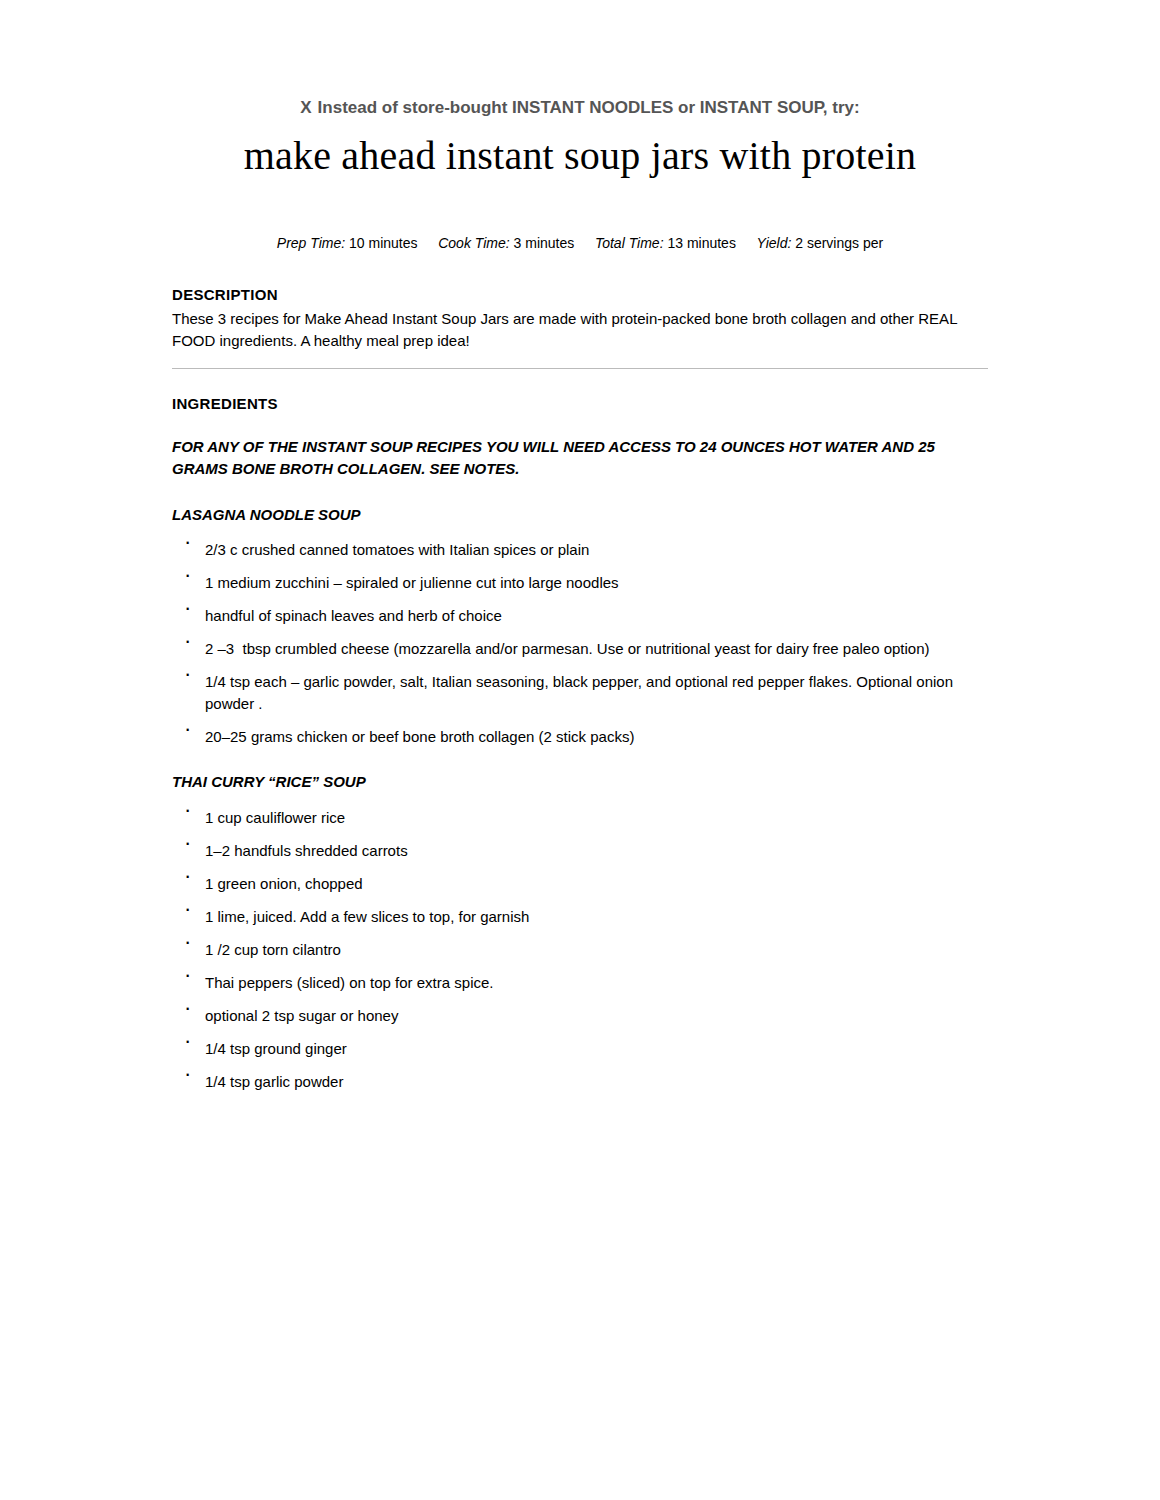XInstead of store-bought INSTANT NOODLES or INSTANT SOUP, try:
make ahead instant soup jars with protein
Prep Time: 10 minutes Cook Time: 3 minutes Total Time: 13 minutes Yield: 2 servings per
DESCRIPTION
These 3 recipes for Make Ahead Instant Soup Jars are made with protein-packed bone broth collagen and other REAL FOOD ingredients. A healthy meal prep idea!
INGREDIENTS
FOR ANY OF THE INSTANT SOUP RECIPES YOU WILL NEED ACCESS TO 24 OUNCES HOT WATER AND 25 GRAMS BONE BROTH COLLAGEN. SEE NOTES.
LASAGNA NOODLE SOUP
2/3 c crushed canned tomatoes with Italian spices or plain
1 medium zucchini – spiraled or julienne cut into large noodles
handful of spinach leaves and herb of choice
2 –3 tbsp crumbled cheese (mozzarella and/or parmesan. Use or nutritional yeast for dairy free paleo option)
1/4 tsp each – garlic powder, salt, Italian seasoning, black pepper, and optional red pepper flakes. Optional onion powder .
20–25 grams chicken or beef bone broth collagen (2 stick packs)
THAI CURRY “RICE” SOUP
1 cup cauliflower rice
1–2 handfuls shredded carrots
1 green onion, chopped
1 lime, juiced. Add a few slices to top, for garnish
1 /2 cup torn cilantro
Thai peppers (sliced) on top for extra spice.
optional 2 tsp sugar or honey
1/4 tsp ground ginger
1/4 tsp garlic powder